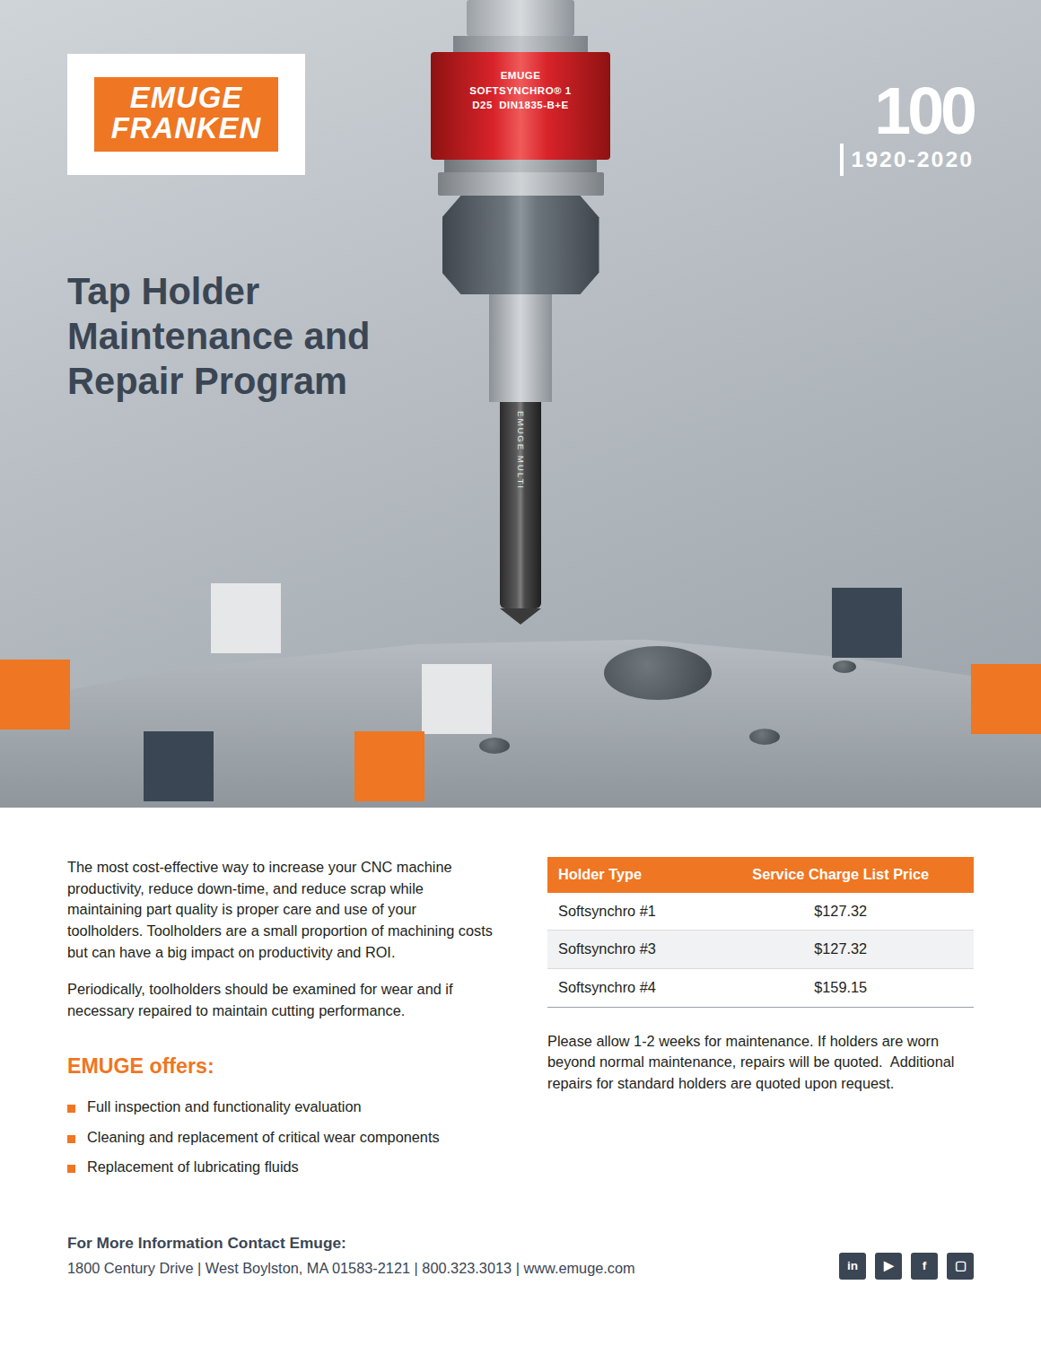EMUGE FRANKEN
100 1920-2020
Tap Holder
Maintenance and
Repair Program
EMUGE SOFTSYNCHRO® 1 D25 DIN1835-B+E
EMUGE MULTI
The most cost-effective way to increase your CNC machine productivity, reduce down-time, and reduce scrap while maintaining part quality is proper care and use of your toolholders. Toolholders are a small proportion of machining costs but can have a big impact on productivity and ROI.
Periodically, toolholders should be examined for wear and if necessary repaired to maintain cutting performance.
EMUGE offers:
Full inspection and functionality evaluation
Cleaning and replacement of critical wear components
Replacement of lubricating fluids
| Holder Type | Service Charge List Price |
| --- | --- |
| Softsynchro #1 | $127.32 |
| Softsynchro #3 | $127.32 |
| Softsynchro #4 | $159.15 |
Please allow 1-2 weeks for maintenance. If holders are worn beyond normal maintenance, repairs will be quoted. Additional repairs for standard holders are quoted upon request.
For More Information Contact Emuge: 1800 Century Drive | West Boylston, MA 01583-2121 | 800.323.3013 | www.emuge.com
in ▶ f ▢